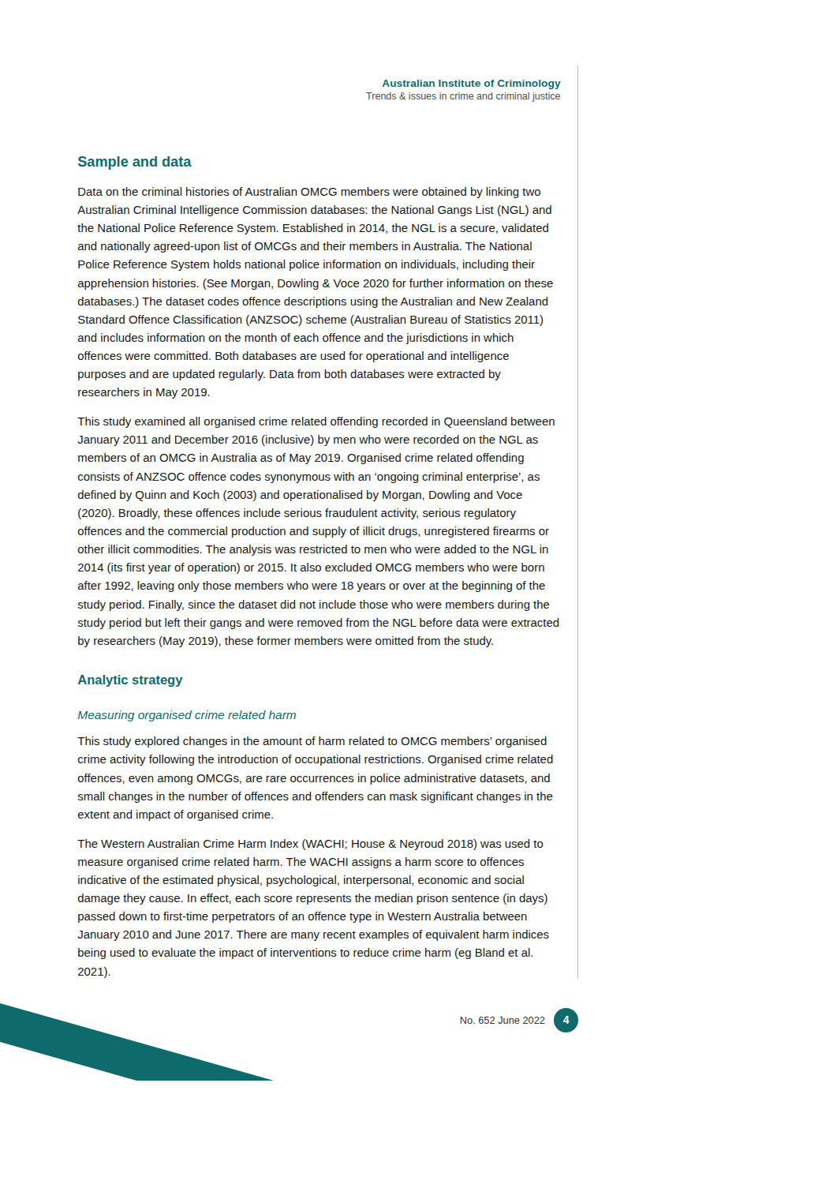Australian Institute of Criminology
Trends & issues in crime and criminal justice
Sample and data
Data on the criminal histories of Australian OMCG members were obtained by linking two Australian Criminal Intelligence Commission databases: the National Gangs List (NGL) and the National Police Reference System. Established in 2014, the NGL is a secure, validated and nationally agreed-upon list of OMCGs and their members in Australia. The National Police Reference System holds national police information on individuals, including their apprehension histories. (See Morgan, Dowling & Voce 2020 for further information on these databases.) The dataset codes offence descriptions using the Australian and New Zealand Standard Offence Classification (ANZSOC) scheme (Australian Bureau of Statistics 2011) and includes information on the month of each offence and the jurisdictions in which offences were committed. Both databases are used for operational and intelligence purposes and are updated regularly. Data from both databases were extracted by researchers in May 2019.
This study examined all organised crime related offending recorded in Queensland between January 2011 and December 2016 (inclusive) by men who were recorded on the NGL as members of an OMCG in Australia as of May 2019. Organised crime related offending consists of ANZSOC offence codes synonymous with an ‘ongoing criminal enterprise’, as defined by Quinn and Koch (2003) and operationalised by Morgan, Dowling and Voce (2020). Broadly, these offences include serious fraudulent activity, serious regulatory offences and the commercial production and supply of illicit drugs, unregistered firearms or other illicit commodities. The analysis was restricted to men who were added to the NGL in 2014 (its first year of operation) or 2015. It also excluded OMCG members who were born after 1992, leaving only those members who were 18 years or over at the beginning of the study period. Finally, since the dataset did not include those who were members during the study period but left their gangs and were removed from the NGL before data were extracted by researchers (May 2019), these former members were omitted from the study.
Analytic strategy
Measuring organised crime related harm
This study explored changes in the amount of harm related to OMCG members’ organised crime activity following the introduction of occupational restrictions. Organised crime related offences, even among OMCGs, are rare occurrences in police administrative datasets, and small changes in the number of offences and offenders can mask significant changes in the extent and impact of organised crime.
The Western Australian Crime Harm Index (WACHI; House & Neyroud 2018) was used to measure organised crime related harm. The WACHI assigns a harm score to offences indicative of the estimated physical, psychological, interpersonal, economic and social damage they cause. In effect, each score represents the median prison sentence (in days) passed down to first-time perpetrators of an offence type in Western Australia between January 2010 and June 2017. There are many recent examples of equivalent harm indices being used to evaluate the impact of interventions to reduce crime harm (eg Bland et al. 2021).
No. 652 June 2022 4